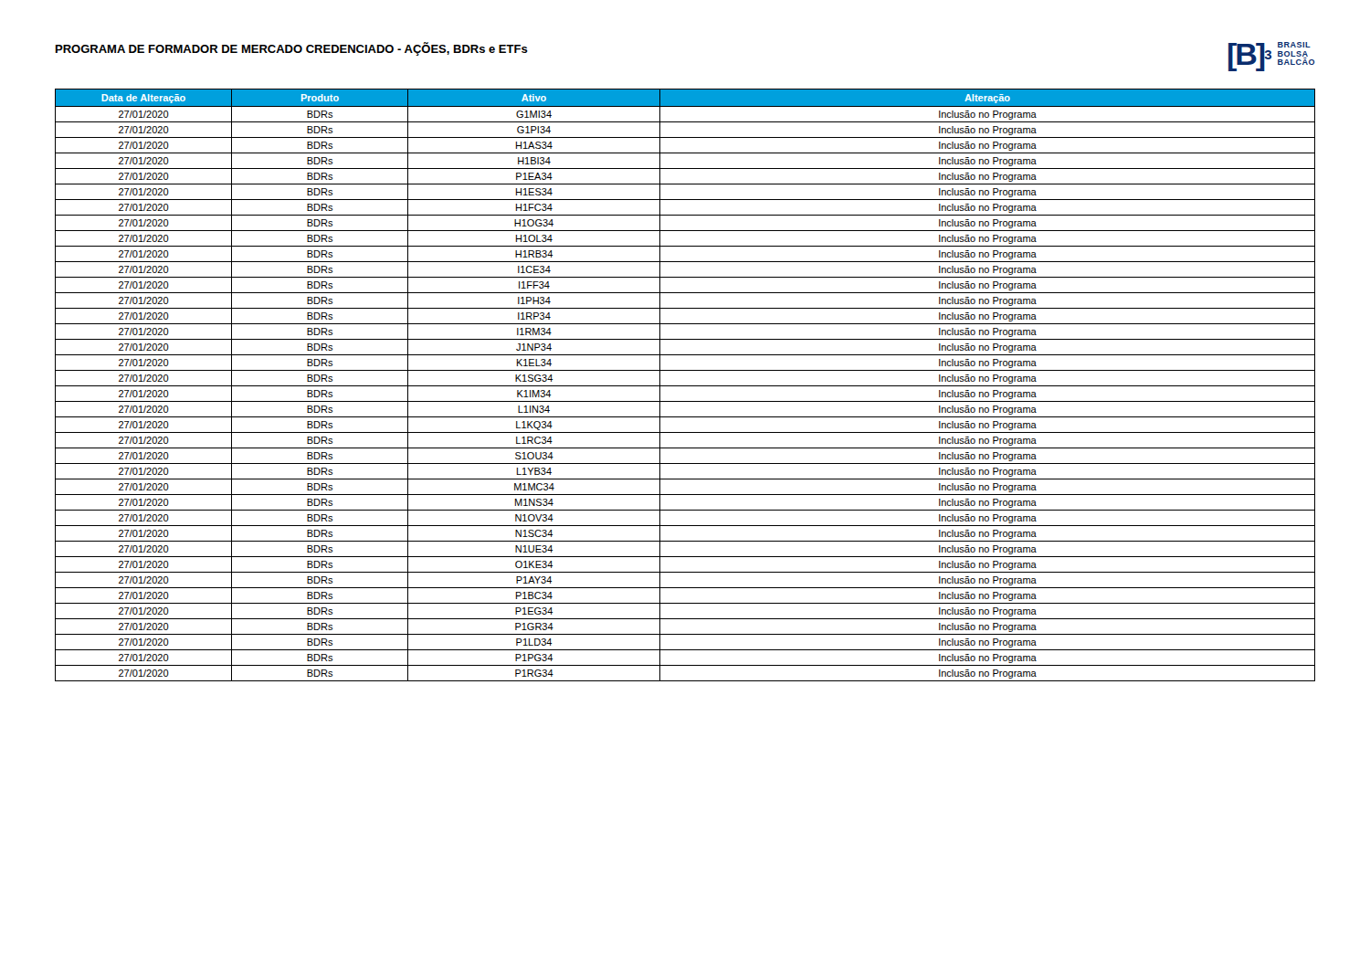PROGRAMA DE FORMADOR DE MERCADO CREDENCIADO - AÇÕES, BDRs e ETFs
[B] 3 BRASIL
BOLSA
BALCÃO
| Data de Alteração | Produto | Ativo | Alteração |
| --- | --- | --- | --- |
| 27/01/2020 | BDRs | G1MI34 | Inclusão no Programa |
| 27/01/2020 | BDRs | G1PI34 | Inclusão no Programa |
| 27/01/2020 | BDRs | H1AS34 | Inclusão no Programa |
| 27/01/2020 | BDRs | H1BI34 | Inclusão no Programa |
| 27/01/2020 | BDRs | P1EA34 | Inclusão no Programa |
| 27/01/2020 | BDRs | H1ES34 | Inclusão no Programa |
| 27/01/2020 | BDRs | H1FC34 | Inclusão no Programa |
| 27/01/2020 | BDRs | H1OG34 | Inclusão no Programa |
| 27/01/2020 | BDRs | H1OL34 | Inclusão no Programa |
| 27/01/2020 | BDRs | H1RB34 | Inclusão no Programa |
| 27/01/2020 | BDRs | I1CE34 | Inclusão no Programa |
| 27/01/2020 | BDRs | I1FF34 | Inclusão no Programa |
| 27/01/2020 | BDRs | I1PH34 | Inclusão no Programa |
| 27/01/2020 | BDRs | I1RP34 | Inclusão no Programa |
| 27/01/2020 | BDRs | I1RM34 | Inclusão no Programa |
| 27/01/2020 | BDRs | J1NP34 | Inclusão no Programa |
| 27/01/2020 | BDRs | K1EL34 | Inclusão no Programa |
| 27/01/2020 | BDRs | K1SG34 | Inclusão no Programa |
| 27/01/2020 | BDRs | K1IM34 | Inclusão no Programa |
| 27/01/2020 | BDRs | L1IN34 | Inclusão no Programa |
| 27/01/2020 | BDRs | L1KQ34 | Inclusão no Programa |
| 27/01/2020 | BDRs | L1RC34 | Inclusão no Programa |
| 27/01/2020 | BDRs | S1OU34 | Inclusão no Programa |
| 27/01/2020 | BDRs | L1YB34 | Inclusão no Programa |
| 27/01/2020 | BDRs | M1MC34 | Inclusão no Programa |
| 27/01/2020 | BDRs | M1NS34 | Inclusão no Programa |
| 27/01/2020 | BDRs | N1OV34 | Inclusão no Programa |
| 27/01/2020 | BDRs | N1SC34 | Inclusão no Programa |
| 27/01/2020 | BDRs | N1UE34 | Inclusão no Programa |
| 27/01/2020 | BDRs | O1KE34 | Inclusão no Programa |
| 27/01/2020 | BDRs | P1AY34 | Inclusão no Programa |
| 27/01/2020 | BDRs | P1BC34 | Inclusão no Programa |
| 27/01/2020 | BDRs | P1EG34 | Inclusão no Programa |
| 27/01/2020 | BDRs | P1GR34 | Inclusão no Programa |
| 27/01/2020 | BDRs | P1LD34 | Inclusão no Programa |
| 27/01/2020 | BDRs | P1PG34 | Inclusão no Programa |
| 27/01/2020 | BDRs | P1RG34 | Inclusão no Programa |